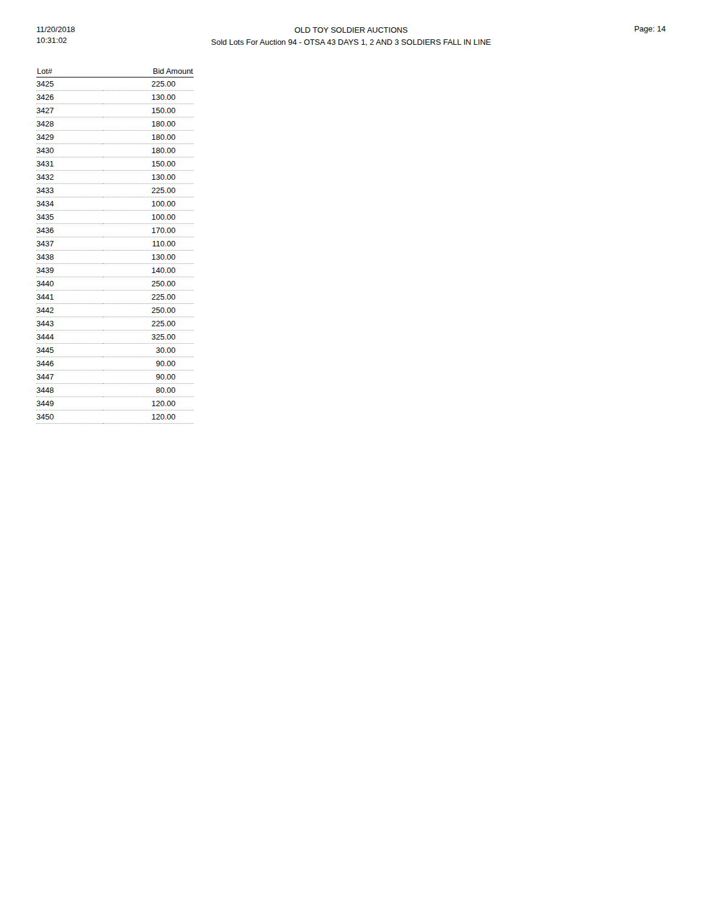11/20/2018
10:31:02
Page: 14
OLD TOY SOLDIER AUCTIONS
Sold Lots For Auction 94 - OTSA 43 DAYS 1, 2 AND 3 SOLDIERS FALL IN LINE
| Lot# | Bid Amount |
| --- | --- |
| 3425 | 225.00 |
| 3426 | 130.00 |
| 3427 | 150.00 |
| 3428 | 180.00 |
| 3429 | 180.00 |
| 3430 | 180.00 |
| 3431 | 150.00 |
| 3432 | 130.00 |
| 3433 | 225.00 |
| 3434 | 100.00 |
| 3435 | 100.00 |
| 3436 | 170.00 |
| 3437 | 110.00 |
| 3438 | 130.00 |
| 3439 | 140.00 |
| 3440 | 250.00 |
| 3441 | 225.00 |
| 3442 | 250.00 |
| 3443 | 225.00 |
| 3444 | 325.00 |
| 3445 | 30.00 |
| 3446 | 90.00 |
| 3447 | 90.00 |
| 3448 | 80.00 |
| 3449 | 120.00 |
| 3450 | 120.00 |